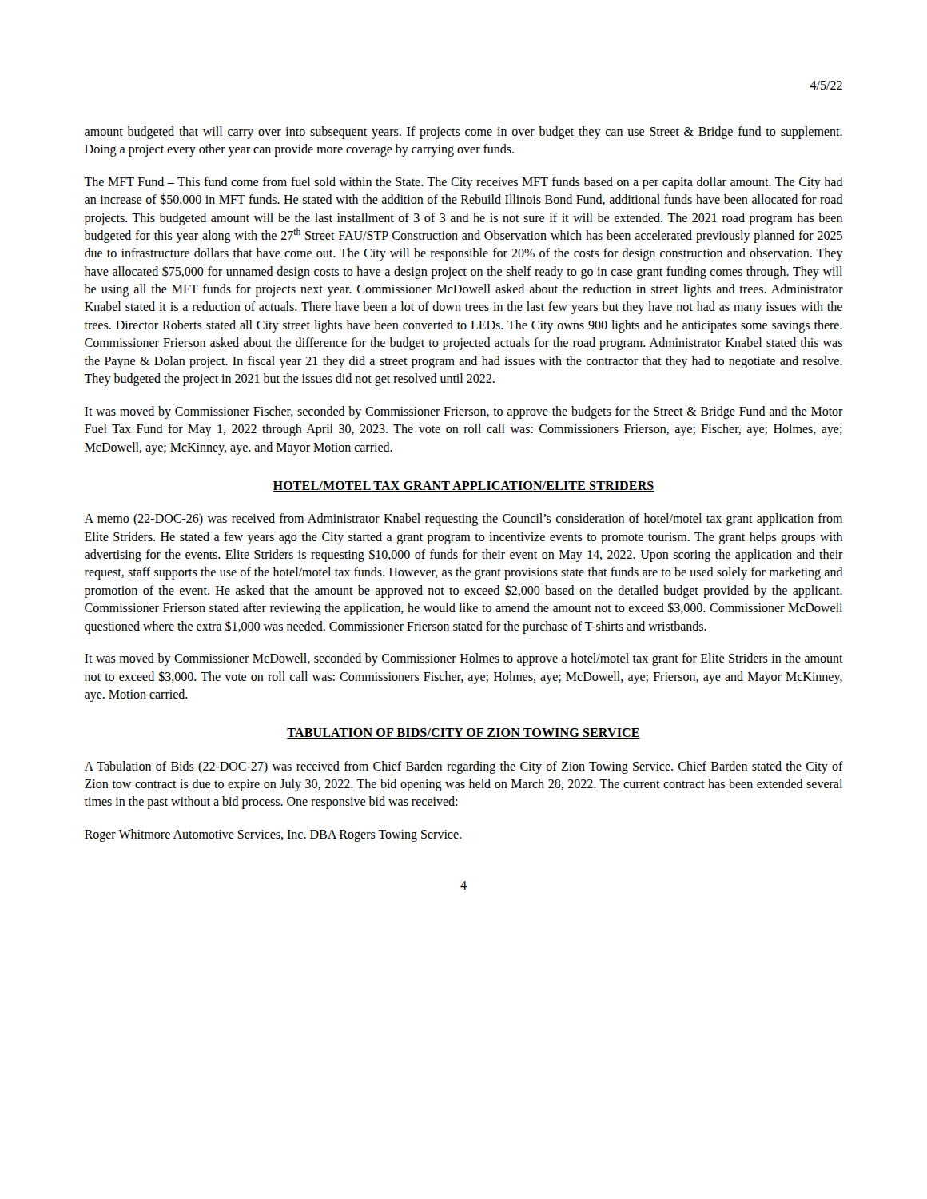4/5/22
amount budgeted that will carry over into subsequent years. If projects come in over budget they can use Street & Bridge fund to supplement. Doing a project every other year can provide more coverage by carrying over funds.
The MFT Fund – This fund come from fuel sold within the State. The City receives MFT funds based on a per capita dollar amount. The City had an increase of $50,000 in MFT funds. He stated with the addition of the Rebuild Illinois Bond Fund, additional funds have been allocated for road projects. This budgeted amount will be the last installment of 3 of 3 and he is not sure if it will be extended. The 2021 road program has been budgeted for this year along with the 27th Street FAU/STP Construction and Observation which has been accelerated previously planned for 2025 due to infrastructure dollars that have come out. The City will be responsible for 20% of the costs for design construction and observation. They have allocated $75,000 for unnamed design costs to have a design project on the shelf ready to go in case grant funding comes through. They will be using all the MFT funds for projects next year. Commissioner McDowell asked about the reduction in street lights and trees. Administrator Knabel stated it is a reduction of actuals. There have been a lot of down trees in the last few years but they have not had as many issues with the trees. Director Roberts stated all City street lights have been converted to LEDs. The City owns 900 lights and he anticipates some savings there. Commissioner Frierson asked about the difference for the budget to projected actuals for the road program. Administrator Knabel stated this was the Payne & Dolan project. In fiscal year 21 they did a street program and had issues with the contractor that they had to negotiate and resolve. They budgeted the project in 2021 but the issues did not get resolved until 2022.
It was moved by Commissioner Fischer, seconded by Commissioner Frierson, to approve the budgets for the Street & Bridge Fund and the Motor Fuel Tax Fund for May 1, 2022 through April 30, 2023. The vote on roll call was: Commissioners Frierson, aye; Fischer, aye; Holmes, aye; McDowell, aye; McKinney, aye. and Mayor Motion carried.
HOTEL/MOTEL TAX GRANT APPLICATION/ELITE STRIDERS
A memo (22-DOC-26) was received from Administrator Knabel requesting the Council’s consideration of hotel/motel tax grant application from Elite Striders. He stated a few years ago the City started a grant program to incentivize events to promote tourism. The grant helps groups with advertising for the events. Elite Striders is requesting $10,000 of funds for their event on May 14, 2022. Upon scoring the application and their request, staff supports the use of the hotel/motel tax funds. However, as the grant provisions state that funds are to be used solely for marketing and promotion of the event. He asked that the amount be approved not to exceed $2,000 based on the detailed budget provided by the applicant. Commissioner Frierson stated after reviewing the application, he would like to amend the amount not to exceed $3,000. Commissioner McDowell questioned where the extra $1,000 was needed. Commissioner Frierson stated for the purchase of T-shirts and wristbands.
It was moved by Commissioner McDowell, seconded by Commissioner Holmes to approve a hotel/motel tax grant for Elite Striders in the amount not to exceed $3,000. The vote on roll call was: Commissioners Fischer, aye; Holmes, aye; McDowell, aye; Frierson, aye and Mayor McKinney, aye. Motion carried.
TABULATION OF BIDS/CITY OF ZION TOWING SERVICE
A Tabulation of Bids (22-DOC-27) was received from Chief Barden regarding the City of Zion Towing Service. Chief Barden stated the City of Zion tow contract is due to expire on July 30, 2022. The bid opening was held on March 28, 2022. The current contract has been extended several times in the past without a bid process. One responsive bid was received:
Roger Whitmore Automotive Services, Inc. DBA Rogers Towing Service.
4